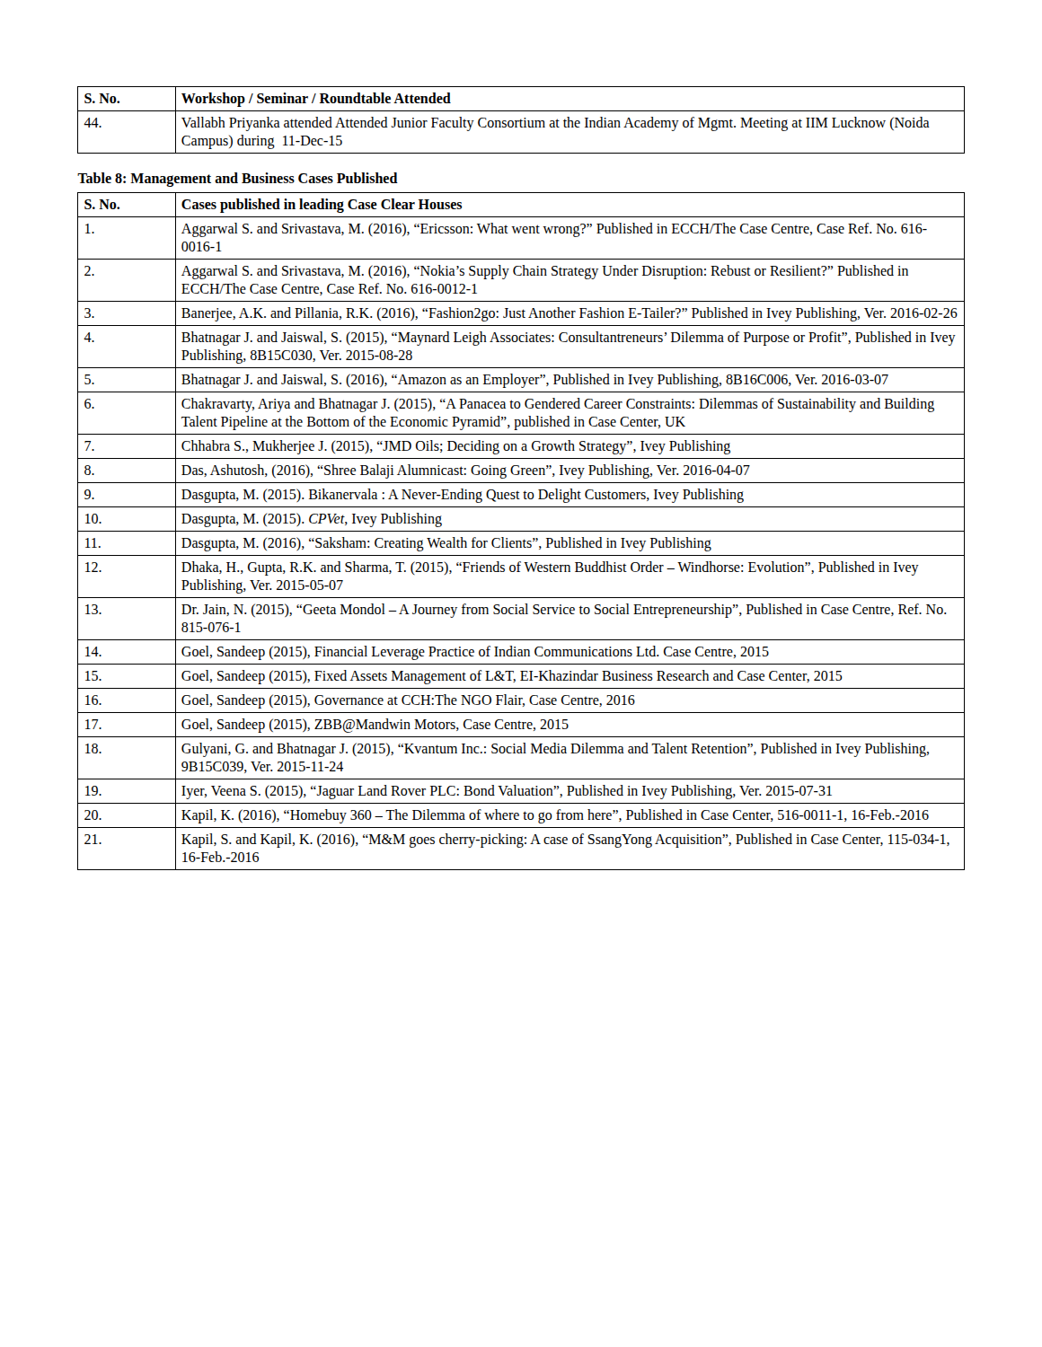| S. No. | Workshop / Seminar / Roundtable Attended |
| --- | --- |
| 44. | Vallabh Priyanka attended Attended Junior Faculty Consortium at the Indian Academy of Mgmt. Meeting at IIM Lucknow (Noida Campus) during 11-Dec-15 |
Table 8: Management and Business Cases Published
| S. No. | Cases published in leading Case Clear Houses |
| --- | --- |
| 1. | Aggarwal S. and Srivastava, M. (2016), “Ericsson: What went wrong?” Published in ECCH/The Case Centre, Case Ref. No. 616-0016-1 |
| 2. | Aggarwal S. and Srivastava, M. (2016), “Nokia’s Supply Chain Strategy Under Disruption: Rebust or Resilient?” Published in ECCH/The Case Centre, Case Ref. No. 616-0012-1 |
| 3. | Banerjee, A.K. and Pillania, R.K. (2016), “Fashion2go: Just Another Fashion E-Tailer?” Published in Ivey Publishing, Ver. 2016-02-26 |
| 4. | Bhatnagar J. and Jaiswal, S. (2015), “Maynard Leigh Associates: Consultantreneurs’ Dilemma of Purpose or Profit”, Published in Ivey Publishing, 8B15C030, Ver. 2015-08-28 |
| 5. | Bhatnagar J. and Jaiswal, S. (2016), “Amazon as an Employer”, Published in Ivey Publishing, 8B16C006, Ver. 2016-03-07 |
| 6. | Chakravarty, Ariya and Bhatnagar J. (2015), “A Panacea to Gendered Career Constraints: Dilemmas of Sustainability and Building Talent Pipeline at the Bottom of the Economic Pyramid”, published in Case Center, UK |
| 7. | Chhabra S., Mukherjee J. (2015), “JMD Oils; Deciding on a Growth Strategy”, Ivey Publishing |
| 8. | Das, Ashutosh, (2016), “Shree Balaji Alumnicast: Going Green”, Ivey Publishing, Ver. 2016-04-07 |
| 9. | Dasgupta, M. (2015). Bikanervala : A Never-Ending Quest to Delight Customers, Ivey Publishing |
| 10. | Dasgupta, M. (2015). CPVet , Ivey Publishing |
| 11. | Dasgupta, M. (2016), “Saksham: Creating Wealth for Clients”, Published in Ivey Publishing |
| 12. | Dhaka, H., Gupta, R.K. and Sharma, T. (2015), “Friends of Western Buddhist Order – Windhorse: Evolution”, Published in Ivey Publishing, Ver. 2015-05-07 |
| 13. | Dr. Jain, N. (2015), “Geeta Mondol – A Journey from Social Service to Social Entrepreneurship”, Published in Case Centre, Ref. No. 815-076-1 |
| 14. | Goel, Sandeep (2015), Financial Leverage Practice of Indian Communications Ltd. Case Centre, 2015 |
| 15. | Goel, Sandeep (2015), Fixed Assets Management of L&T, EI-Khazindar Business Research and Case Center, 2015 |
| 16. | Goel, Sandeep (2015), Governance at CCH:The NGO Flair, Case Centre, 2016 |
| 17. | Goel, Sandeep (2015), ZBB@Mandwin Motors, Case Centre, 2015 |
| 18. | Gulyani, G. and Bhatnagar J. (2015), “Kvantum Inc.: Social Media Dilemma and Talent Retention”, Published in Ivey Publishing, 9B15C039, Ver. 2015-11-24 |
| 19. | Iyer, Veena S. (2015), “Jaguar Land Rover PLC: Bond Valuation”, Published in Ivey Publishing, Ver. 2015-07-31 |
| 20. | Kapil, K. (2016), “Homebuy 360 – The Dilemma of where to go from here”, Published in Case Center, 516-0011-1, 16-Feb.-2016 |
| 21. | Kapil, S. and Kapil, K. (2016), “M&M goes cherry-picking: A case of SsangYong Acquisition”, Published in Case Center, 115-034-1, 16-Feb.-2016 |